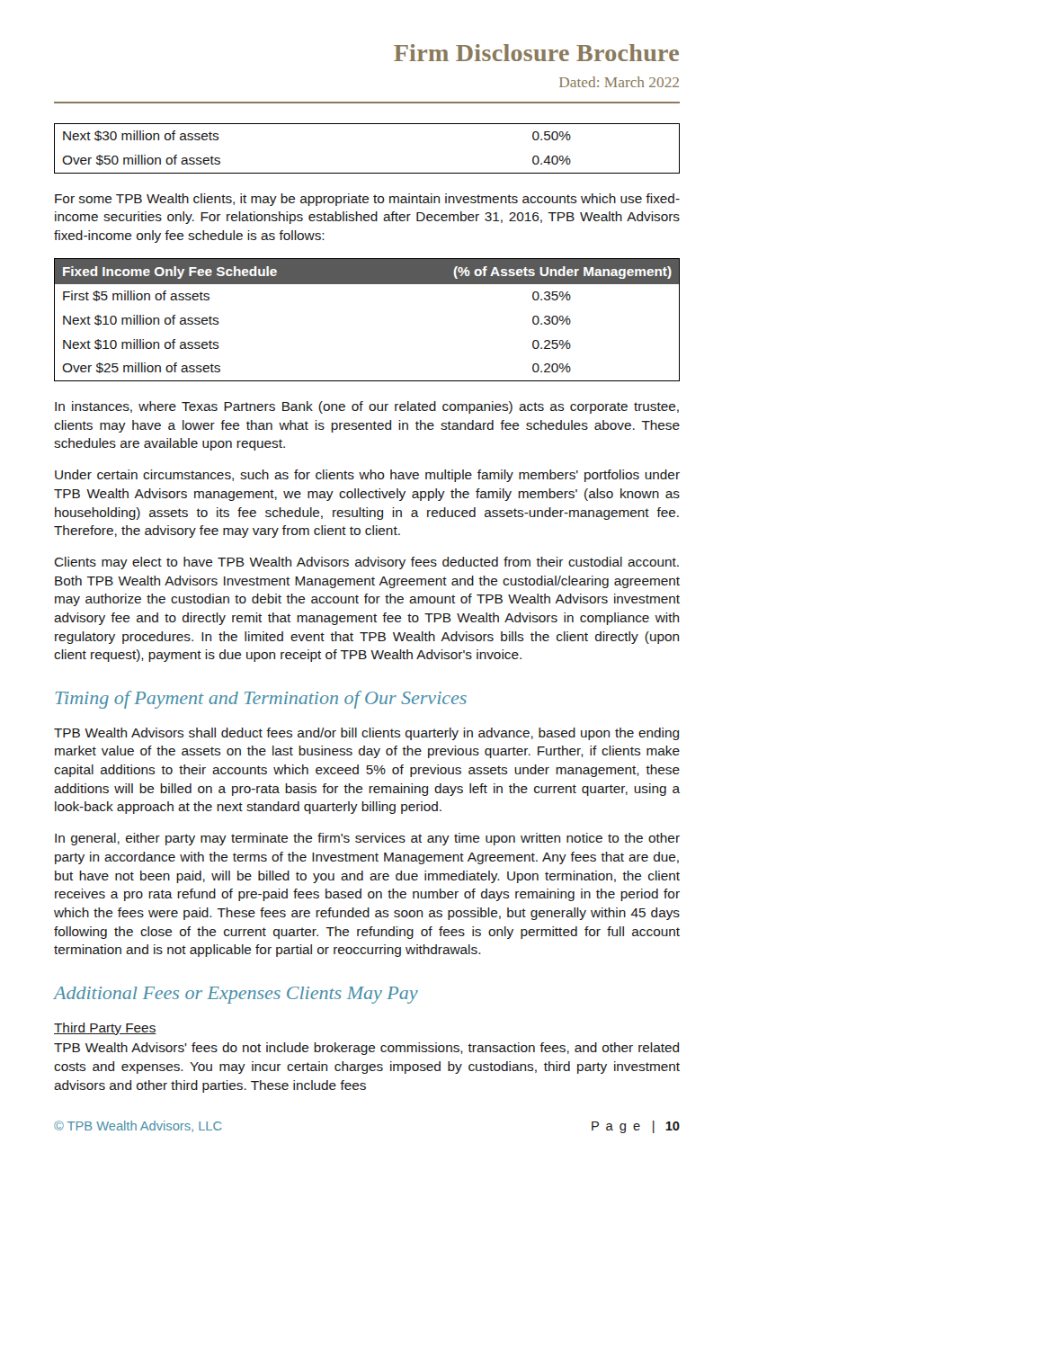Firm Disclosure Brochure
Dated: March 2022
| Next $30 million of assets | 0.50% |
| Over $50 million of assets | 0.40% |
For some TPB Wealth clients, it may be appropriate to maintain investments accounts which use fixed-income securities only. For relationships established after December 31, 2016, TPB Wealth Advisors fixed-income only fee schedule is as follows:
| Fixed Income Only Fee Schedule | (% of Assets Under Management) |
| --- | --- |
| First $5 million of assets | 0.35% |
| Next $10 million of assets | 0.30% |
| Next $10 million of assets | 0.25% |
| Over $25 million of assets | 0.20% |
In instances, where Texas Partners Bank (one of our related companies) acts as corporate trustee, clients may have a lower fee than what is presented in the standard fee schedules above. These schedules are available upon request.
Under certain circumstances, such as for clients who have multiple family members' portfolios under TPB Wealth Advisors management, we may collectively apply the family members' (also known as householding) assets to its fee schedule, resulting in a reduced assets-under-management fee. Therefore, the advisory fee may vary from client to client.
Clients may elect to have TPB Wealth Advisors advisory fees deducted from their custodial account. Both TPB Wealth Advisors Investment Management Agreement and the custodial/clearing agreement may authorize the custodian to debit the account for the amount of TPB Wealth Advisors investment advisory fee and to directly remit that management fee to TPB Wealth Advisors in compliance with regulatory procedures. In the limited event that TPB Wealth Advisors bills the client directly (upon client request), payment is due upon receipt of TPB Wealth Advisor's invoice.
Timing of Payment and Termination of Our Services
TPB Wealth Advisors shall deduct fees and/or bill clients quarterly in advance, based upon the ending market value of the assets on the last business day of the previous quarter. Further, if clients make capital additions to their accounts which exceed 5% of previous assets under management, these additions will be billed on a pro-rata basis for the remaining days left in the current quarter, using a look-back approach at the next standard quarterly billing period.
In general, either party may terminate the firm's services at any time upon written notice to the other party in accordance with the terms of the Investment Management Agreement. Any fees that are due, but have not been paid, will be billed to you and are due immediately. Upon termination, the client receives a pro rata refund of pre-paid fees based on the number of days remaining in the period for which the fees were paid. These fees are refunded as soon as possible, but generally within 45 days following the close of the current quarter. The refunding of fees is only permitted for full account termination and is not applicable for partial or reoccurring withdrawals.
Additional Fees or Expenses Clients May Pay
Third Party Fees
TPB Wealth Advisors' fees do not include brokerage commissions, transaction fees, and other related costs and expenses. You may incur certain charges imposed by custodians, third party investment advisors and other third parties. These include fees
© TPB Wealth Advisors, LLC
P a g e | 10